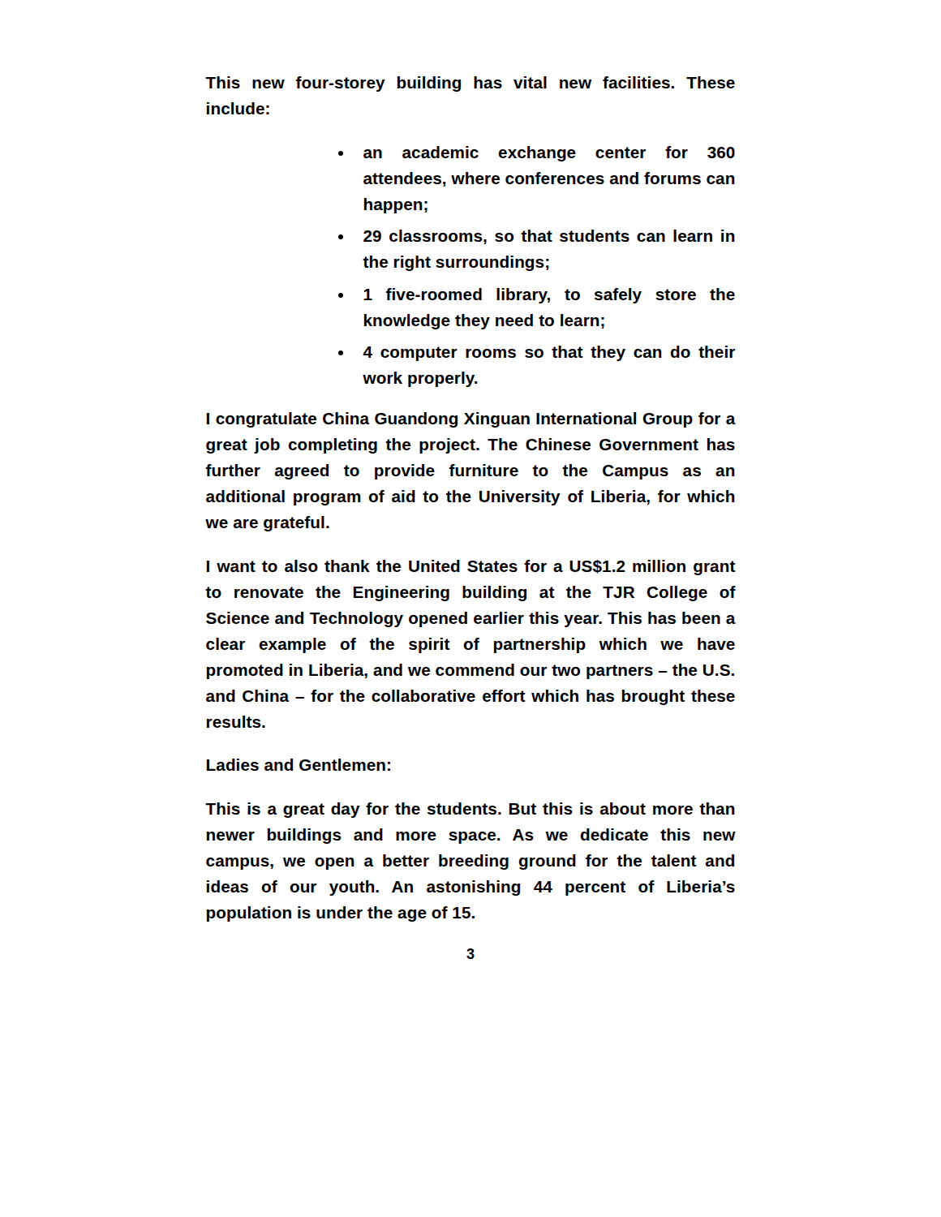This new four-storey building has vital new facilities. These include:
an academic exchange center for 360 attendees, where conferences and forums can happen;
29 classrooms, so that students can learn in the right surroundings;
1 five-roomed library, to safely store the knowledge they need to learn;
4 computer rooms so that they can do their work properly.
I congratulate China Guandong Xinguan International Group for a great job completing the project. The Chinese Government has further agreed to provide furniture to the Campus as an additional program of aid to the University of Liberia, for which we are grateful.
I want to also thank the United States for a US$1.2 million grant to renovate the Engineering building at the TJR College of Science and Technology opened earlier this year. This has been a clear example of the spirit of partnership which we have promoted in Liberia, and we commend our two partners – the U.S. and China – for the collaborative effort which has brought these results.
Ladies and Gentlemen:
This is a great day for the students. But this is about more than newer buildings and more space. As we dedicate this new campus, we open a better breeding ground for the talent and ideas of our youth. An astonishing 44 percent of Liberia’s population is under the age of 15.
3